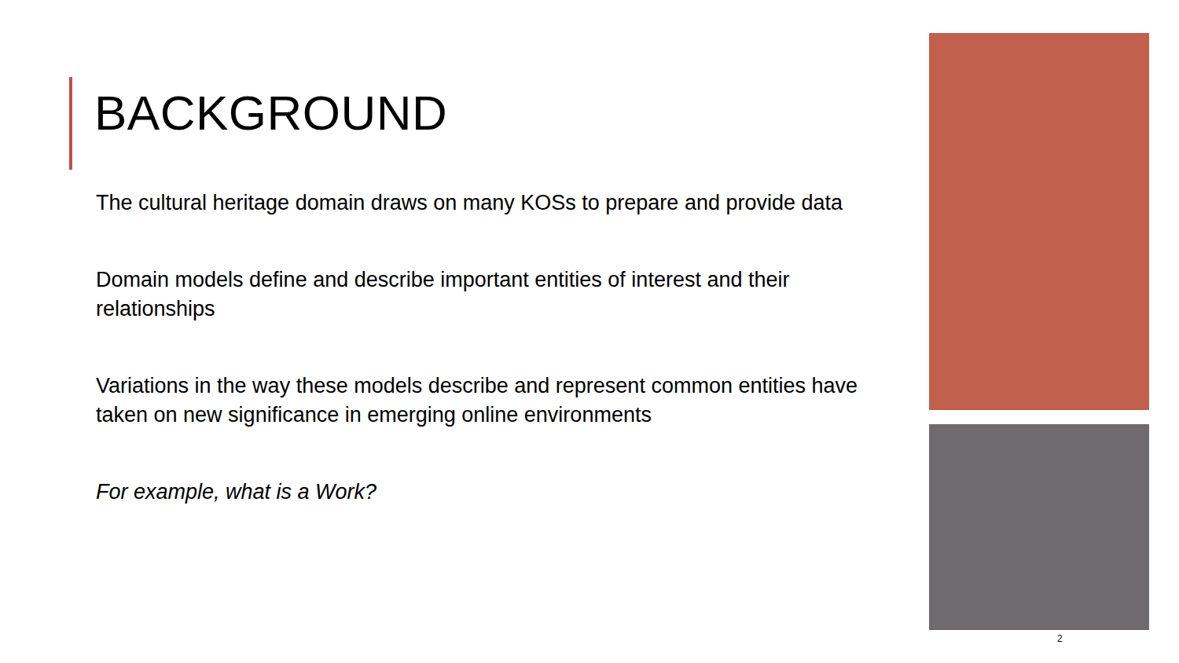BACKGROUND
The cultural heritage domain draws on many KOSs to prepare and provide data
Domain models define and describe important entities of interest and their relationships
Variations in the way these models describe and represent common entities have taken on new significance in emerging online environments
For example, what is a Work?
2